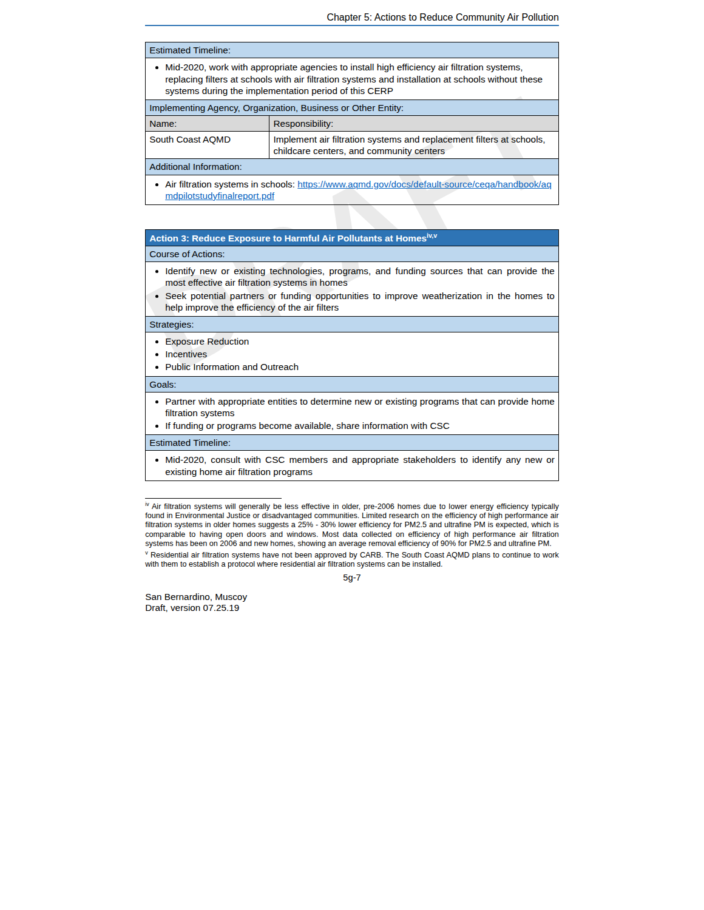DRAFT
Chapter 5: Actions to Reduce Community Air Pollution
| Estimated Timeline: |
| Mid-2020, work with appropriate agencies to install high efficiency air filtration systems, replacing filters at schools with air filtration systems and installation at schools without these systems during the implementation period of this CERP |
| Implementing Agency, Organization, Business or Other Entity: |
| Name: | Responsibility: |
| South Coast AQMD | Implement air filtration systems and replacement filters at schools, childcare centers, and community centers |
| Additional Information: |
| Air filtration systems in schools: https://www.aqmd.gov/docs/default-source/ceqa/handbook/aqmdpilotstudyfinalreport.pdf |
| Action 3: Reduce Exposure to Harmful Air Pollutants at Homes iv,v |
| Course of Actions: |
| Identify new or existing technologies, programs, and funding sources that can provide the most effective air filtration systems in homes Seek potential partners or funding opportunities to improve weatherization in the homes to help improve the efficiency of the air filters |
| Strategies: |
| Exposure Reduction Incentives Public Information and Outreach |
| Goals: |
| Partner with appropriate entities to determine new or existing programs that can provide home filtration systems If funding or programs become available, share information with CSC |
| Estimated Timeline: |
| Mid-2020, consult with CSC members and appropriate stakeholders to identify any new or existing home air filtration programs |
iv Air filtration systems will generally be less effective in older, pre-2006 homes due to lower energy efficiency typically found in Environmental Justice or disadvantaged communities. Limited research on the efficiency of high performance air filtration systems in older homes suggests a 25% - 30% lower efficiency for PM2.5 and ultrafine PM is expected, which is comparable to having open doors and windows. Most data collected on efficiency of high performance air filtration systems has been on 2006 and new homes, showing an average removal efficiency of 90% for PM2.5 and ultrafine PM.
v Residential air filtration systems have not been approved by CARB. The South Coast AQMD plans to continue to work with them to establish a protocol where residential air filtration systems can be installed.
5g-7
San Bernardino, Muscoy
Draft, version 07.25.19